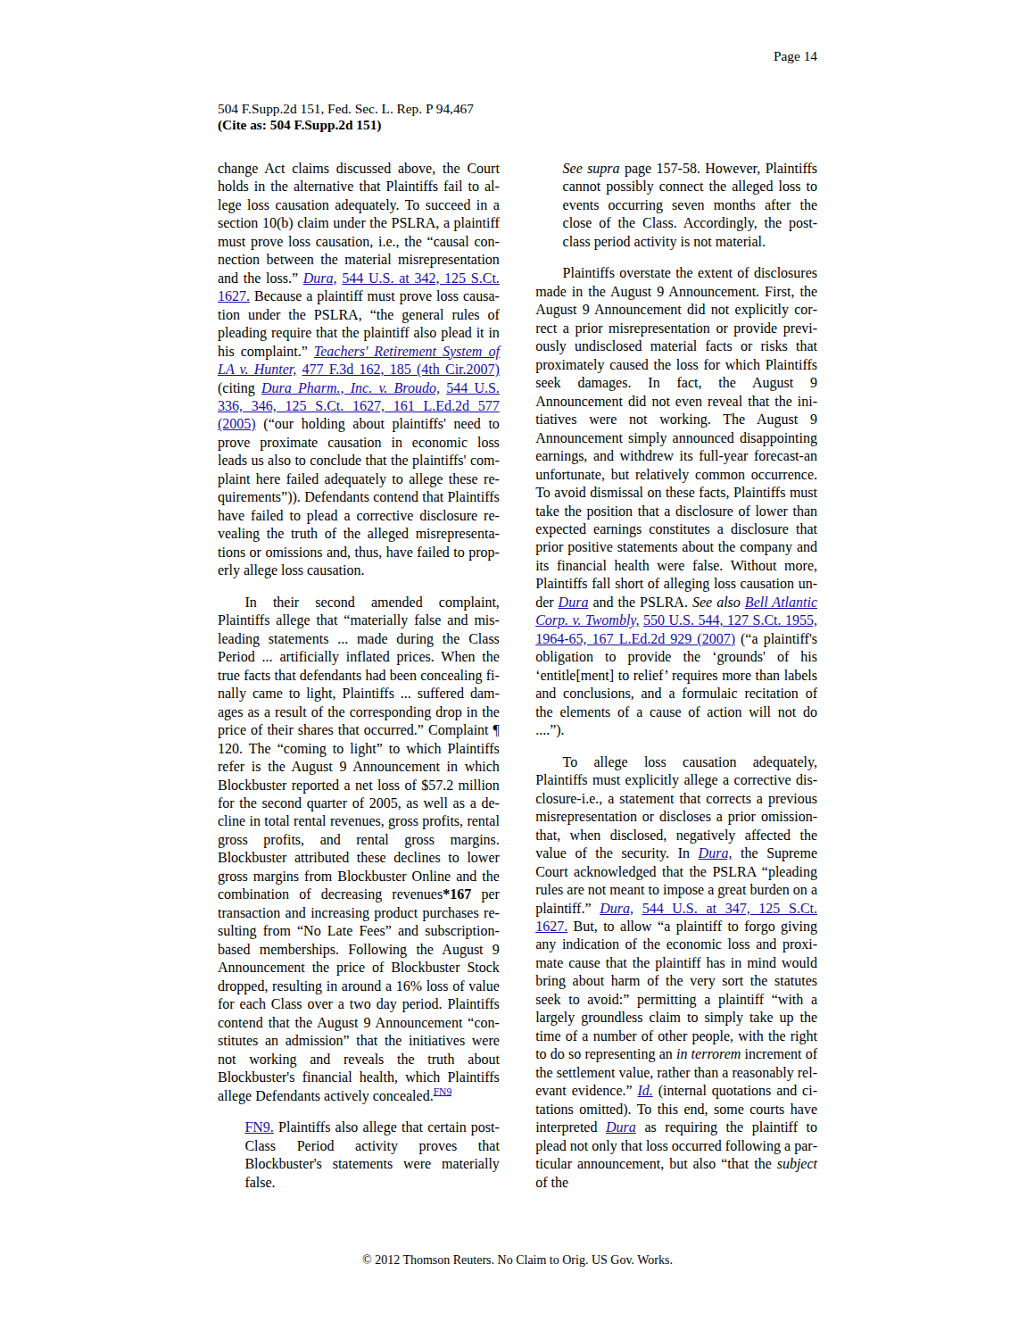Page 14
504 F.Supp.2d 151, Fed. Sec. L. Rep. P 94,467
(Cite as: 504 F.Supp.2d 151)
change Act claims discussed above, the Court holds in the alternative that Plaintiffs fail to allege loss causation adequately. To succeed in a section 10(b) claim under the PSLRA, a plaintiff must prove loss causation, i.e., the “causal connection between the material misrepresentation and the loss.” Dura, 544 U.S. at 342, 125 S.Ct. 1627. Because a plaintiff must prove loss causation under the PSLRA, “the general rules of pleading require that the plaintiff also plead it in his complaint.” Teachers' Retirement System of LA v. Hunter, 477 F.3d 162, 185 (4th Cir.2007) (citing Dura Pharm., Inc. v. Broudo, 544 U.S. 336, 346, 125 S.Ct. 1627, 161 L.Ed.2d 577 (2005) (“our holding about plaintiffs' need to prove proximate causation in economic loss leads us also to conclude that the plaintiffs' complaint here failed adequately to allege these requirements”)). Defendants contend that Plaintiffs have failed to plead a corrective disclosure revealing the truth of the alleged misrepresentations or omissions and, thus, have failed to properly allege loss causation.
In their second amended complaint, Plaintiffs allege that “materially false and misleading statements ... made during the Class Period ... artificially inflated prices. When the true facts that defendants had been concealing finally came to light, Plaintiffs ... suffered damages as a result of the corresponding drop in the price of their shares that occurred.” Complaint ¶ 120. The “coming to light” to which Plaintiffs refer is the August 9 Announcement in which Blockbuster reported a net loss of $57.2 million for the second quarter of 2005, as well as a decline in total rental revenues, gross profits, rental gross profits, and rental gross margins. Blockbuster attributed these declines to lower gross margins from Blockbuster Online and the combination of decreasing revenues*167 per transaction and increasing product purchases resulting from “No Late Fees” and subscription-based memberships. Following the August 9 Announcement the price of Blockbuster Stock dropped, resulting in around a 16% loss of value for each Class over a two day period. Plaintiffs contend that the August 9 Announcement “constitutes an admission” that the initiatives were not working and reveals the truth about Blockbuster's financial health, which Plaintiffs allege Defendants actively concealed.FN9
FN9. Plaintiffs also allege that certain post-Class Period activity proves that Blockbuster's statements were materially false.
See supra page 157-58. However, Plaintiffs cannot possibly connect the alleged loss to events occurring seven months after the close of the Class. Accordingly, the post-class period activity is not material.
Plaintiffs overstate the extent of disclosures made in the August 9 Announcement. First, the August 9 Announcement did not explicitly correct a prior misrepresentation or provide previously undisclosed material facts or risks that proximately caused the loss for which Plaintiffs seek damages. In fact, the August 9 Announcement did not even reveal that the initiatives were not working. The August 9 Announcement simply announced disappointing earnings, and withdrew its full-year forecast-an unfortunate, but relatively common occurrence. To avoid dismissal on these facts, Plaintiffs must take the position that a disclosure of lower than expected earnings constitutes a disclosure that prior positive statements about the company and its financial health were false. Without more, Plaintiffs fall short of alleging loss causation under Dura and the PSLRA. See also Bell Atlantic Corp. v. Twombly, 550 U.S. 544, 127 S.Ct. 1955, 1964-65, 167 L.Ed.2d 929 (2007) (“a plaintiff's obligation to provide the ‘grounds' of his ‘entitle[ment] to relief’ requires more than labels and conclusions, and a formulaic recitation of the elements of a cause of action will not do ....”).
To allege loss causation adequately, Plaintiffs must explicitly allege a corrective disclosure-i.e., a statement that corrects a previous misrepresentation or discloses a prior omission-that, when disclosed, negatively affected the value of the security. In Dura, the Supreme Court acknowledged that the PSLRA “pleading rules are not meant to impose a great burden on a plaintiff.” Dura, 544 U.S. at 347, 125 S.Ct. 1627. But, to allow “a plaintiff to forgo giving any indication of the economic loss and proximate cause that the plaintiff has in mind would bring about harm of the very sort the statutes seek to avoid:” permitting a plaintiff “with a largely groundless claim to simply take up the time of a number of other people, with the right to do so representing an in terrorem increment of the settlement value, rather than a reasonably relevant evidence.” Id. (internal quotations and citations omitted). To this end, some courts have interpreted Dura as requiring the plaintiff to plead not only that loss occurred following a particular announcement, but also “that the subject of the
© 2012 Thomson Reuters. No Claim to Orig. US Gov. Works.